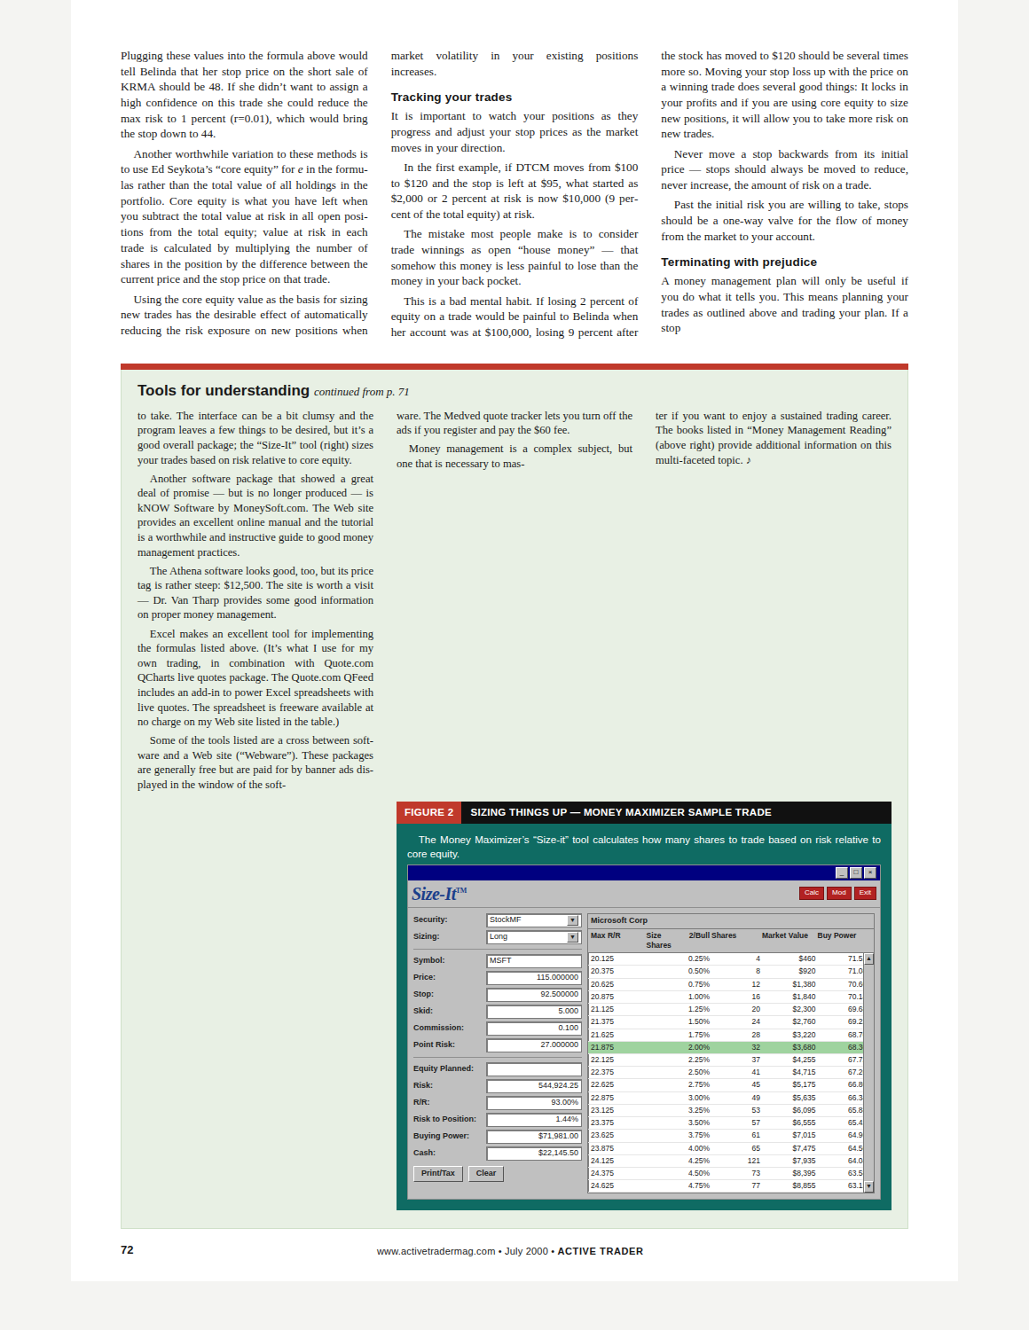Plugging these values into the formula above would tell Belinda that her stop price on the short sale of KRMA should be 48. If she didn’t want to assign a high confidence on this trade she could reduce the max risk to 1 percent (r=0.01), which would bring the stop down to 44.
Another worthwhile variation to these methods is to use Ed Seykota’s “core equity” for e in the formulas rather than the total value of all holdings in the portfolio. Core equity is what you have left when you subtract the total value at risk in all open positions from the total equity; value at risk in each trade is calculated by multiplying the number of shares in the position by the difference between the current price and the stop price on that trade.
Using the core equity value as the basis for sizing new trades has the desirable effect of automatically reducing the risk exposure on new positions when market volatility in your existing positions increases.
Tracking your trades
It is important to watch your positions as they progress and adjust your stop prices as the market moves in your direction.
In the first example, if DTCM moves from $100 to $120 and the stop is left at $95, what started as $2,000 or 2 percent at risk is now $10,000 (9 percent of the total equity) at risk.
The mistake most people make is to consider trade winnings as open “house money” — that somehow this money is less painful to lose than the money in your back pocket.
This is a bad mental habit. If losing 2 percent of equity on a trade would be painful to Belinda when her account was at $100,000, losing 9 percent after the stock has moved to $120 should be several times more so. Moving your stop loss up with the price on a winning trade does several good things: It locks in your profits and if you are using core equity to size new positions, it will allow you to take more risk on new trades.
Never move a stop backwards from its initial price — stops should always be moved to reduce, never increase, the amount of risk on a trade.
Past the initial risk you are willing to take, stops should be a one-way valve for the flow of money from the market to your account.
Terminating with prejudice
A money management plan will only be useful if you do what it tells you. This means planning your trades as outlined above and trading your plan. If a stop
Tools for understanding continued from p. 71
to take. The interface can be a bit clumsy and the program leaves a few things to be desired, but it’s a good overall package; the “Size-It” tool (right) sizes your trades based on risk relative to core equity.
Another software package that showed a great deal of promise — but is no longer produced — is kNOW Software by MoneySoft.com. The Web site provides an excellent online manual and the tutorial is a worthwhile and instructive guide to good money management practices.
The Athena software looks good, too, but its price tag is rather steep: $12,500. The site is worth a visit — Dr. Van Tharp provides some good information on proper money management.
Excel makes an excellent tool for implementing the formulas listed above. (It’s what I use for my own trading, in combination with Quote.com QCharts live quotes package. The Quote.com QFeed includes an add-in to power Excel spreadsheets with live quotes. The spreadsheet is freeware available at no charge on my Web site listed in the table.)
Some of the tools listed are a cross between software and a Web site (“Webware”). These packages are generally free but are paid for by banner ads displayed in the window of the soft-
ware. The Medved quote tracker lets you turn off the ads if you register and pay the $60 fee.
Money management is a complex subject, but one that is necessary to mas-
ter if you want to enjoy a sustained trading career. The books listed in “Money Management Reading” (above right) provide additional information on this multi-faceted topic. ♪
FIGURE 2
SIZING THINGS UP — MONEY MAXIMIZER SAMPLE TRADE
The Money Maximizer’s “Size-it” tool calculates how many shares to trade based on risk relative to core equity.
_□×
Size-ItTM
Calc Mod Exit
Security:
StockMF ▼
Sizing:
Long ▼
Symbol:
MSFT
Price:
115.000000
Stop:
92.500000
Skid:
5.000
Commission:
0.100
Point Risk:
27.000000
Equity Planned:
Risk:
544,924.25
R/R:
93.00%
Risk to Position:
1.44%
Buying Power:
$71,981.00
Cash:
$22,145.50
Print/Tax
Clear
Microsoft Corp
Max R/R Size 2/Bull Shares Shares Market Value Buy Power
20.1250.25% 4$46071.521
20.3750.50% 8$92071.081
20.6250.75% 12$1,38070.601
20.8751.00% 16$1,84070.141
21.1251.25% 20$2,30069.681
21.3751.50% 24$2,76069.221
21.6251.75% 28$3,22068.761
21.8752.00% 32$3,68068.301
22.1252.25% 37$4,25567.726
22.3752.50% 41$4,71567.266
22.6252.75% 45$5,17566.806
22.8753.00% 49$5,63566.346
23.1253.25% 53$6,09565.886
23.3753.50% 57$6,55565.426
23.6253.75% 61$7,01564.966
23.8754.00% 65$7,47564.506
24.1254.25% 121$7,93564.046
24.3754.50% 73$8,39563.586
24.6254.75% 77$8,85563.128
▲
▼
72
www.activetradermag.com • July 2000 • ACTIVE TRADER